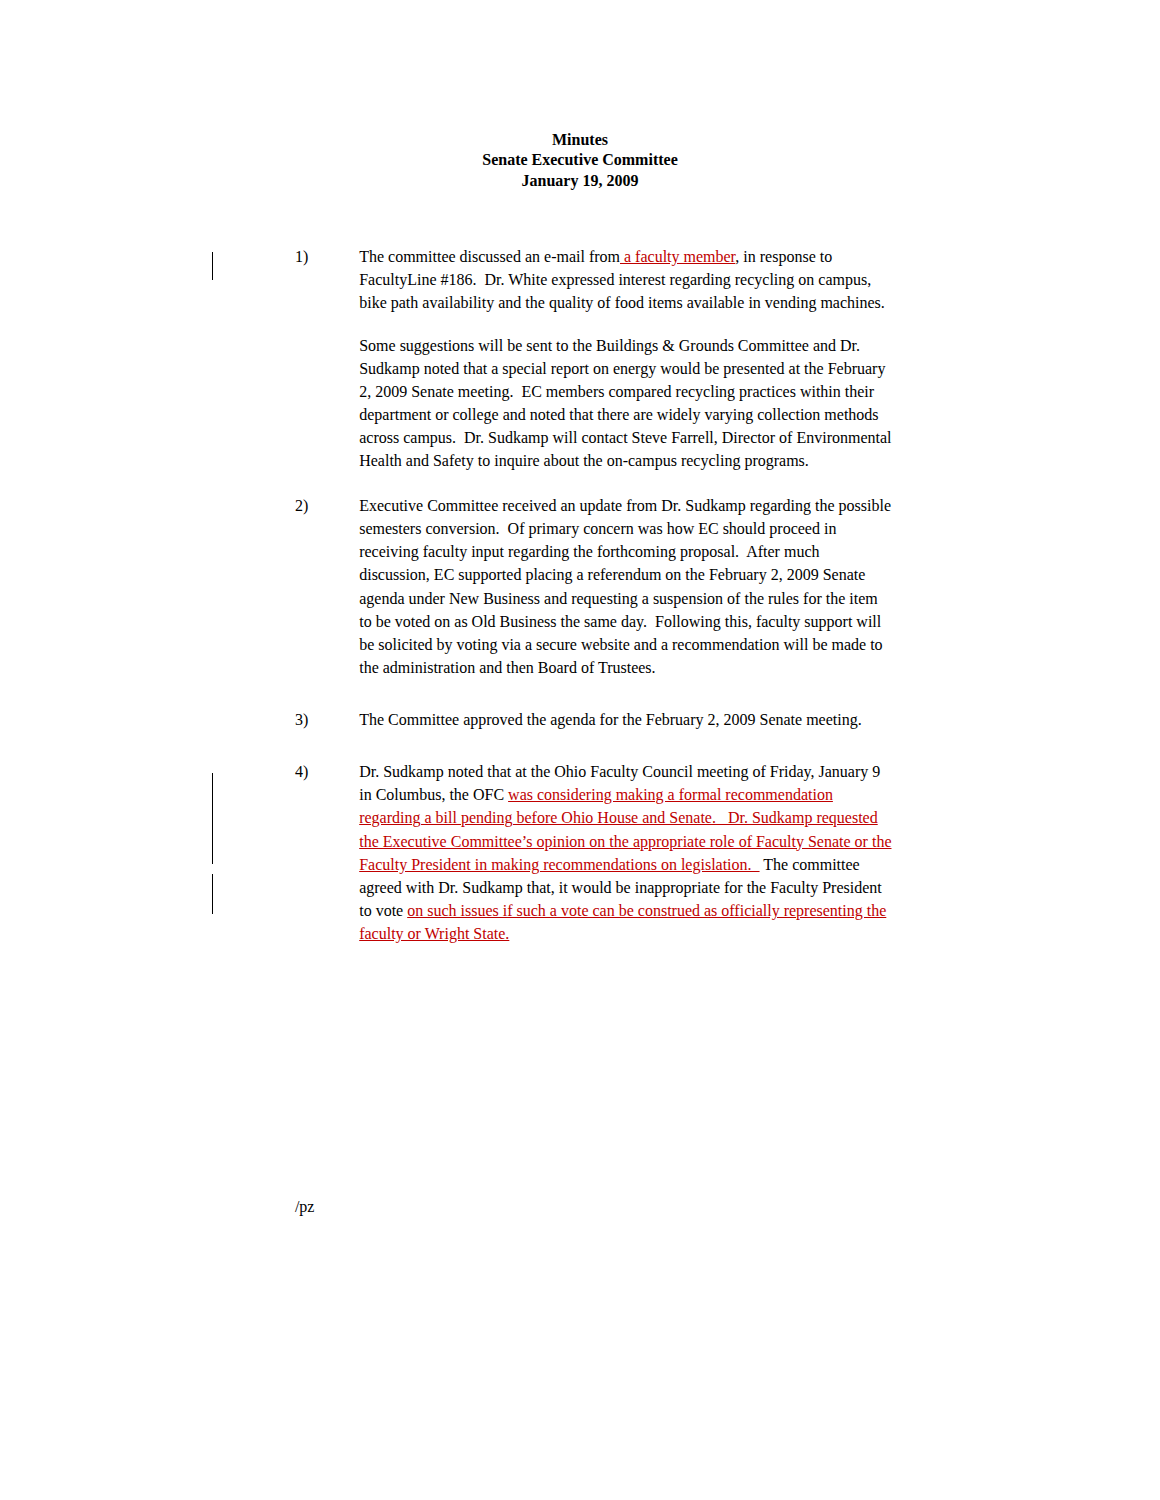Minutes
Senate Executive Committee
January 19, 2009
1)
The committee discussed an e-mail from a faculty member, in response to FacultyLine #186. Dr. White expressed interest regarding recycling on campus, bike path availability and the quality of food items available in vending machines.
Some suggestions will be sent to the Buildings & Grounds Committee and Dr. Sudkamp noted that a special report on energy would be presented at the February 2, 2009 Senate meeting. EC members compared recycling practices within their department or college and noted that there are widely varying collection methods across campus. Dr. Sudkamp will contact Steve Farrell, Director of Environmental Health and Safety to inquire about the on-campus recycling programs.
2)
Executive Committee received an update from Dr. Sudkamp regarding the possible semesters conversion. Of primary concern was how EC should proceed in receiving faculty input regarding the forthcoming proposal. After much discussion, EC supported placing a referendum on the February 2, 2009 Senate agenda under New Business and requesting a suspension of the rules for the item to be voted on as Old Business the same day. Following this, faculty support will be solicited by voting via a secure website and a recommendation will be made to the administration and then Board of Trustees.
3)
The Committee approved the agenda for the February 2, 2009 Senate meeting.
4)
Dr. Sudkamp noted that at the Ohio Faculty Council meeting of Friday, January 9 in Columbus, the OFC was considering making a formal recommendation regarding a bill pending before Ohio House and Senate. Dr. Sudkamp requested the Executive Committee’s opinion on the appropriate role of Faculty Senate or the Faculty President in making recommendations on legislation. The committee agreed with Dr. Sudkamp that, it would be inappropriate for the Faculty President to vote on such issues if such a vote can be construed as officially representing the faculty or Wright State.
/pz